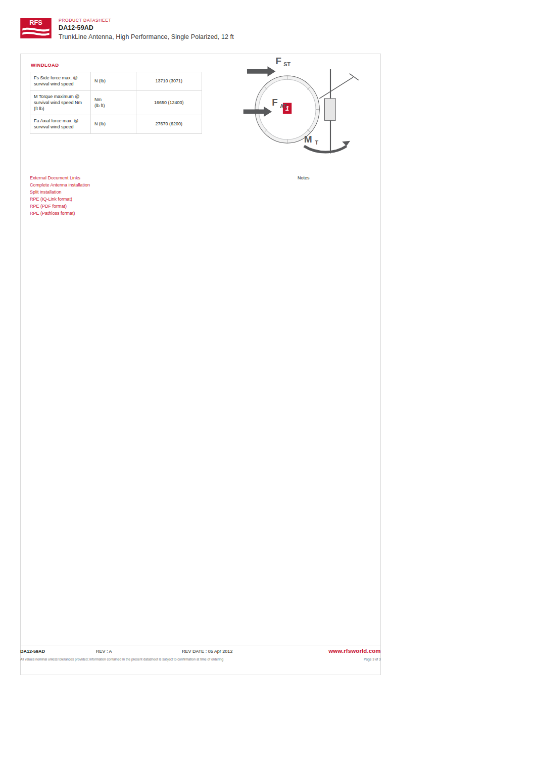RFS
PRODUCT DATASHEET
DA12-59AD
TrunkLine Antenna, High Performance, Single Polarized, 12 ft
WINDLOAD
| Fs Side force max. @ survival wind speed | N (lb) | 13710 (3071) |
| M Torque maximum @ survival wind speed Nm (ft lb) | N m ( lb ft ) | 16650 (12400) |
| Fa Axial force max. @ survival wind speed | N (lb) | 27670 (6200) |
1 F ST F AT M T
External Document Links
Complete Antenna installation Split installation RPE (IQ-Link format) RPE (PDF format) RPE (Pathloss format)
Notes
DA12-59AD REV : A REV DATE : 05 Apr 2012 www.rfsworld.com
All values nominal unless tolerances provided; information contained in the present datasheet is subject to confirmation at time of ordering Page 3 of 3